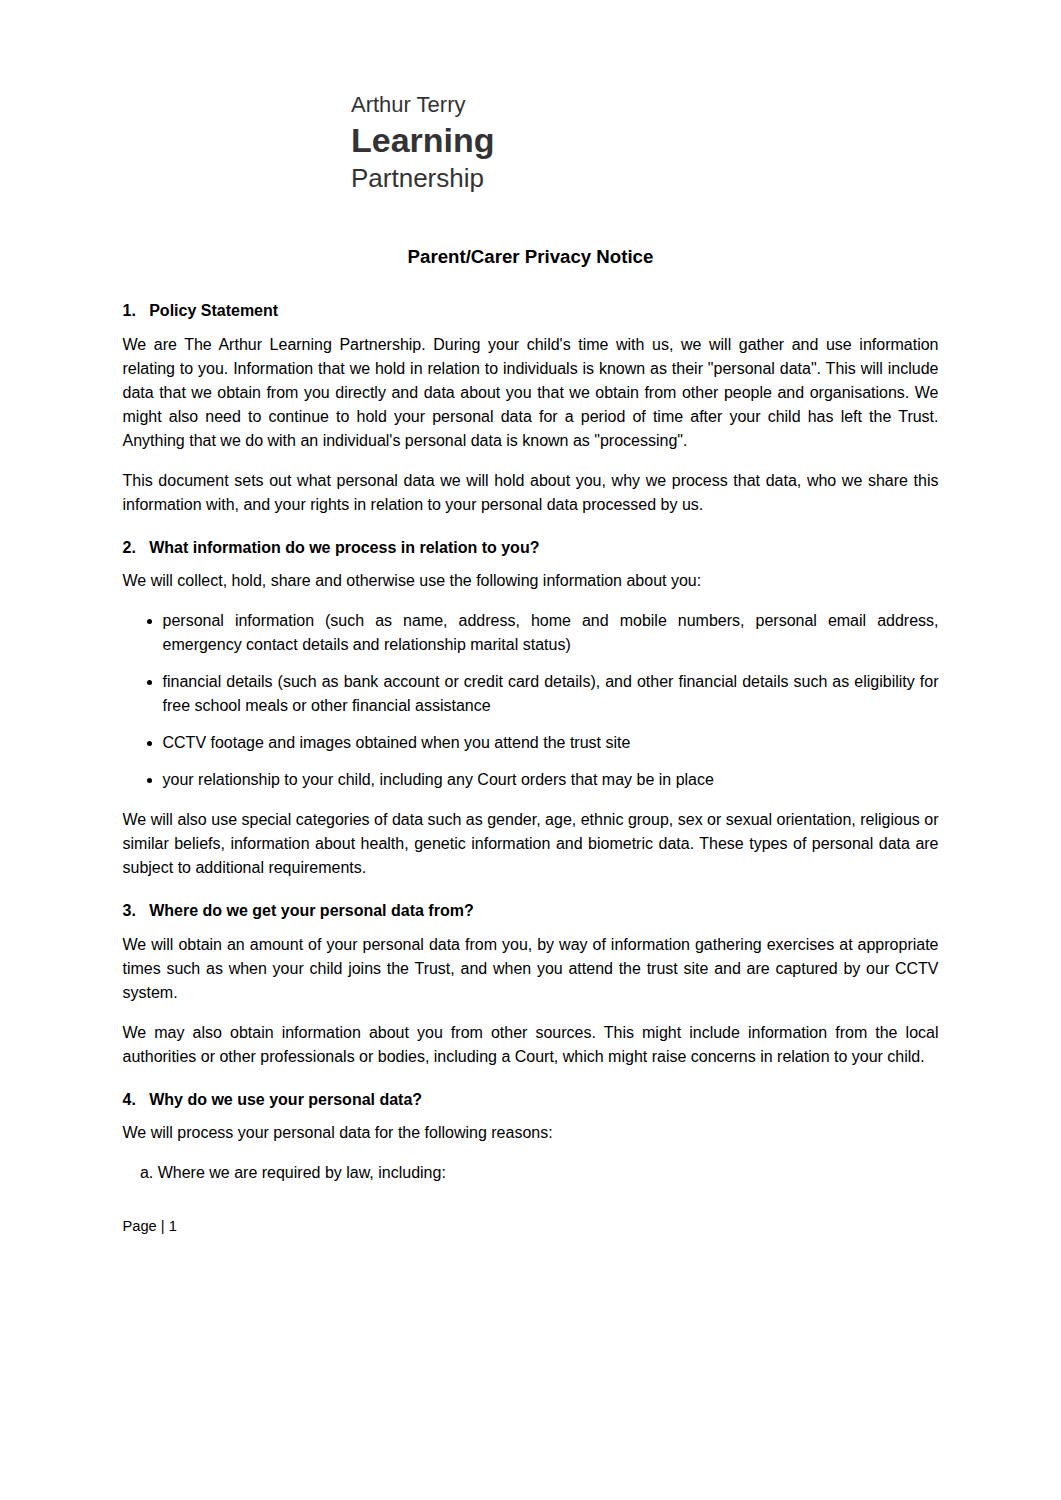Parent/Carer Privacy Notice
1. Policy Statement
We are The Arthur Learning Partnership. During your child's time with us, we will gather and use information relating to you. Information that we hold in relation to individuals is known as their "personal data". This will include data that we obtain from you directly and data about you that we obtain from other people and organisations. We might also need to continue to hold your personal data for a period of time after your child has left the Trust. Anything that we do with an individual's personal data is known as "processing".
This document sets out what personal data we will hold about you, why we process that data, who we share this information with, and your rights in relation to your personal data processed by us.
2. What information do we process in relation to you?
We will collect, hold, share and otherwise use the following information about you:
personal information (such as name, address, home and mobile numbers, personal email address, emergency contact details and relationship marital status)
financial details (such as bank account or credit card details), and other financial details such as eligibility for free school meals or other financial assistance
CCTV footage and images obtained when you attend the trust site
your relationship to your child, including any Court orders that may be in place
We will also use special categories of data such as gender, age, ethnic group, sex or sexual orientation, religious or similar beliefs, information about health, genetic information and biometric data. These types of personal data are subject to additional requirements.
3. Where do we get your personal data from?
We will obtain an amount of your personal data from you, by way of information gathering exercises at appropriate times such as when your child joins the Trust, and when you attend the trust site and are captured by our CCTV system.
We may also obtain information about you from other sources. This might include information from the local authorities or other professionals or bodies, including a Court, which might raise concerns in relation to your child.
4. Why do we use your personal data?
We will process your personal data for the following reasons:
Where we are required by law, including:
Page | 1